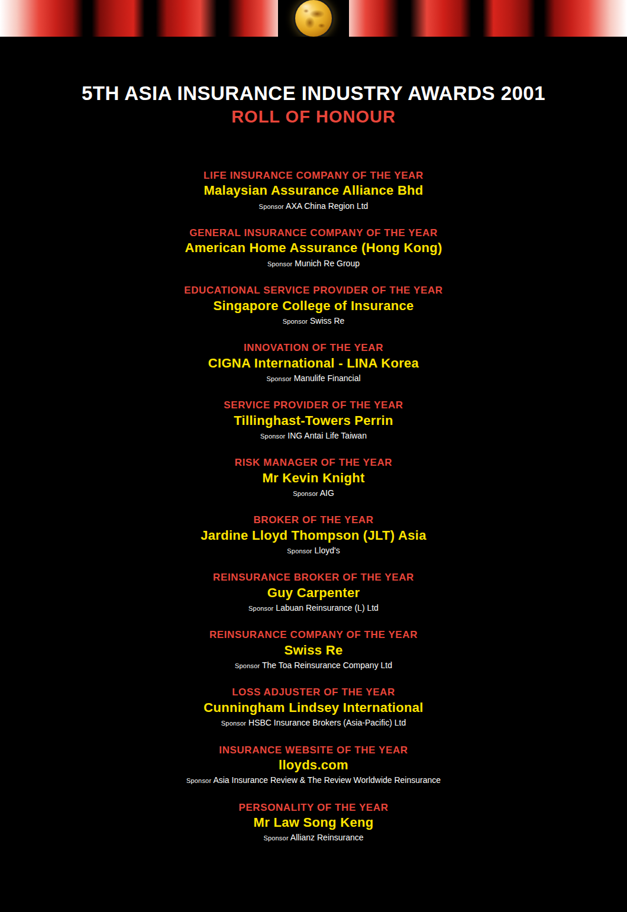5th Asia Insurance Industry Awards 2001
Roll of Honour
Life Insurance Company of the Year Malaysian Assurance Alliance Bhd Sponsor AXA China Region Ltd
General Insurance Company of the Year American Home Assurance (Hong Kong) Sponsor Munich Re Group
Educational Service Provider of the Year Singapore College of Insurance Sponsor Swiss Re
Innovation of the Year CIGNA International - LINA Korea Sponsor Manulife Financial
Service Provider of the Year Tillinghast-Towers Perrin Sponsor ING Antai Life Taiwan
Risk Manager of the Year Mr Kevin Knight Sponsor AIG
Broker of the Year Jardine Lloyd Thompson (JLT) Asia Sponsor Lloyd's
Reinsurance Broker of the Year Guy Carpenter Sponsor Labuan Reinsurance (L) Ltd
Reinsurance Company of the Year Swiss Re Sponsor The Toa Reinsurance Company Ltd
Loss Adjuster of the Year Cunningham Lindsey International Sponsor HSBC Insurance Brokers (Asia-Pacific) Ltd
Insurance Website of the Year lloyds.com Sponsor Asia Insurance Review & The Review Worldwide Reinsurance
Personality of the Year Mr Law Song Keng Sponsor Allianz Reinsurance